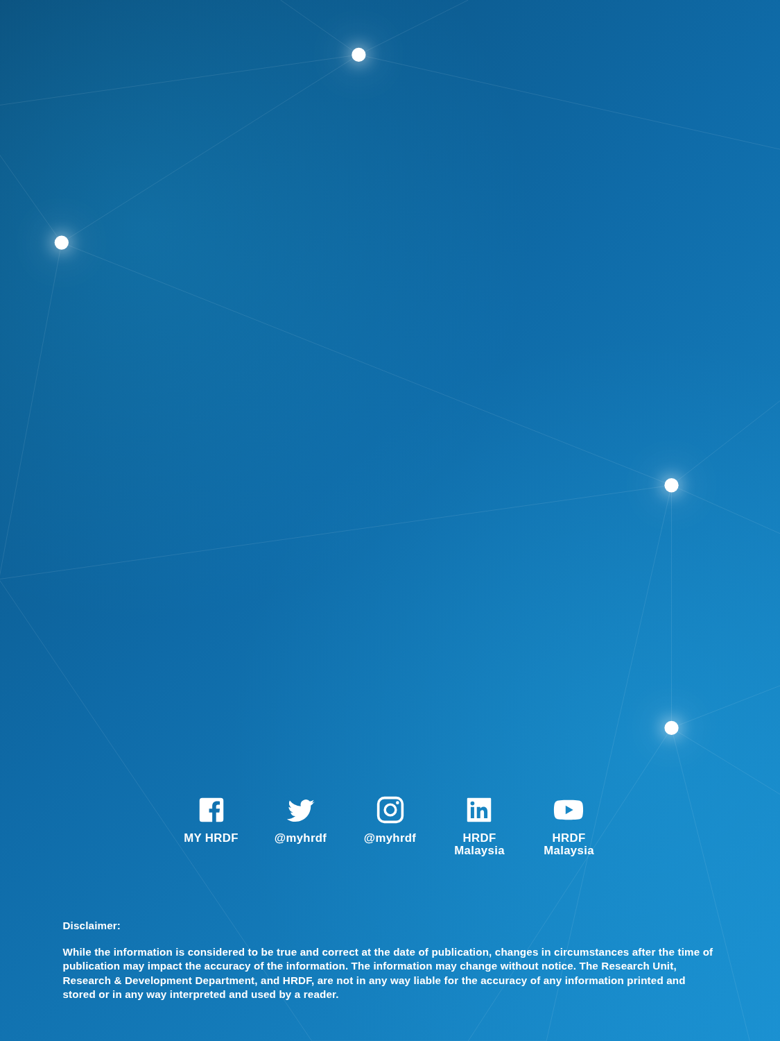MY HRDF
@myhrdf
@myhrdf
HRDF Malaysia
HRDF Malaysia
Disclaimer:
While the information is considered to be true and correct at the date of publication, changes in circumstances after the time of publication may impact the accuracy of the information. The information may change without notice. The Research Unit, Research & Development Department, and HRDF, are not in any way liable for the accuracy of any information printed and stored or in any way interpreted and used by a reader.